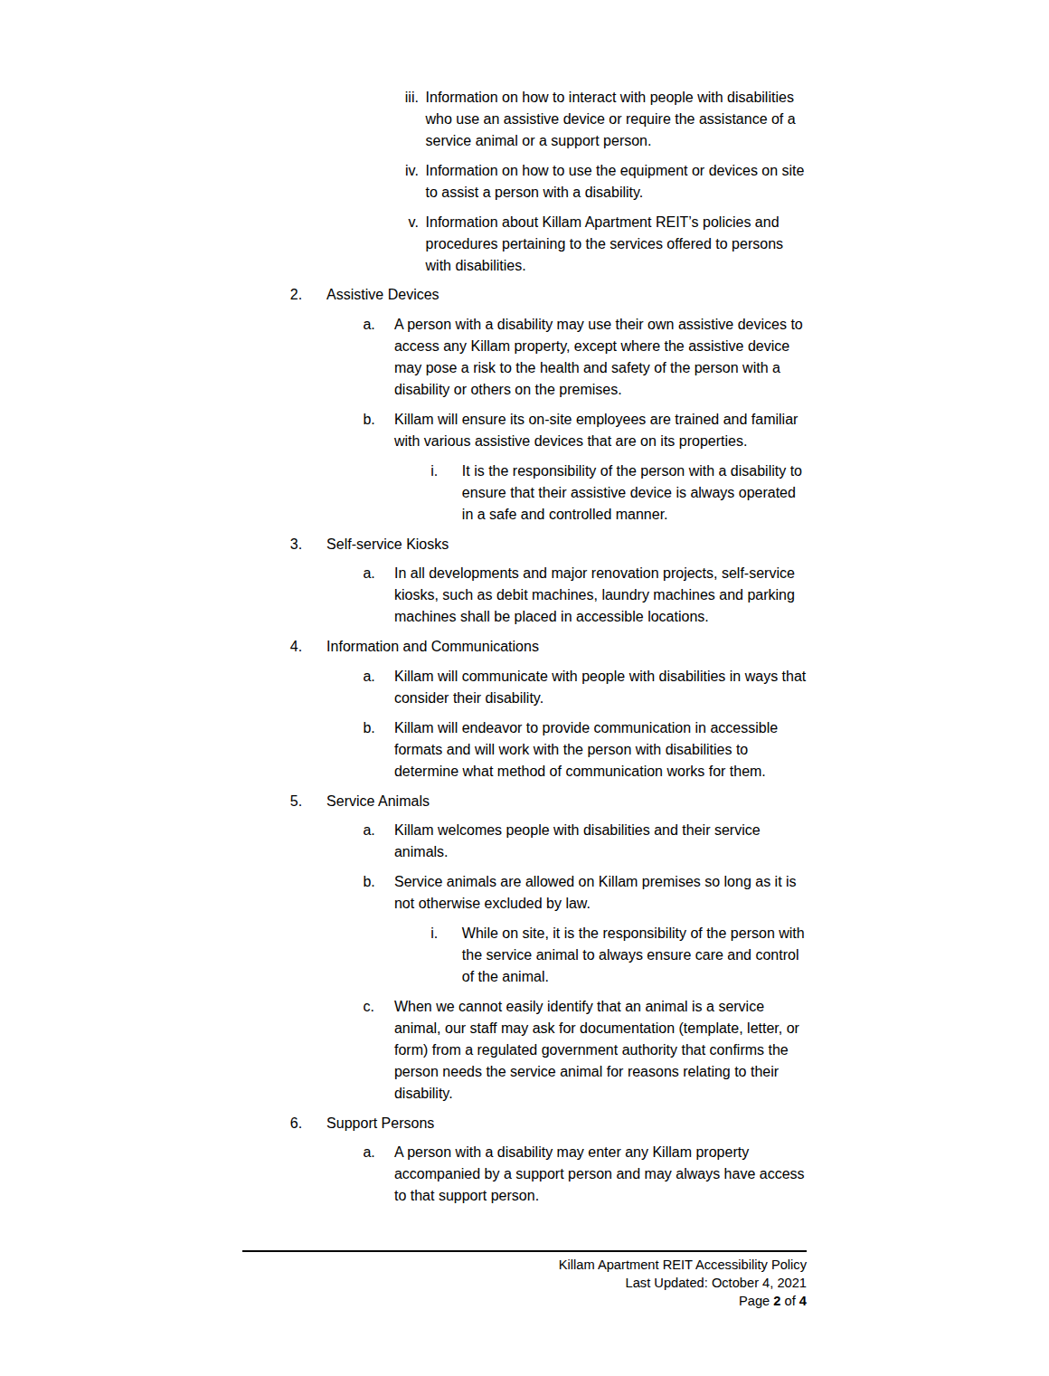iii. Information on how to interact with people with disabilities who use an assistive device or require the assistance of a service animal or a support person.
iv. Information on how to use the equipment or devices on site to assist a person with a disability.
v. Information about Killam Apartment REIT’s policies and procedures pertaining to the services offered to persons with disabilities.
2. Assistive Devices
a. A person with a disability may use their own assistive devices to access any Killam property, except where the assistive device may pose a risk to the health and safety of the person with a disability or others on the premises.
b. Killam will ensure its on-site employees are trained and familiar with various assistive devices that are on its properties.
i. It is the responsibility of the person with a disability to ensure that their assistive device is always operated in a safe and controlled manner.
3. Self-service Kiosks
a. In all developments and major renovation projects, self-service kiosks, such as debit machines, laundry machines and parking machines shall be placed in accessible locations.
4. Information and Communications
a. Killam will communicate with people with disabilities in ways that consider their disability.
b. Killam will endeavor to provide communication in accessible formats and will work with the person with disabilities to determine what method of communication works for them.
5. Service Animals
a. Killam welcomes people with disabilities and their service animals.
b. Service animals are allowed on Killam premises so long as it is not otherwise excluded by law.
i. While on site, it is the responsibility of the person with the service animal to always ensure care and control of the animal.
c. When we cannot easily identify that an animal is a service animal, our staff may ask for documentation (template, letter, or form) from a regulated government authority that confirms the person needs the service animal for reasons relating to their disability.
6. Support Persons
a. A person with a disability may enter any Killam property accompanied by a support person and may always have access to that support person.
Killam Apartment REIT Accessibility Policy Last Updated: October 4, 2021 Page 2 of 4